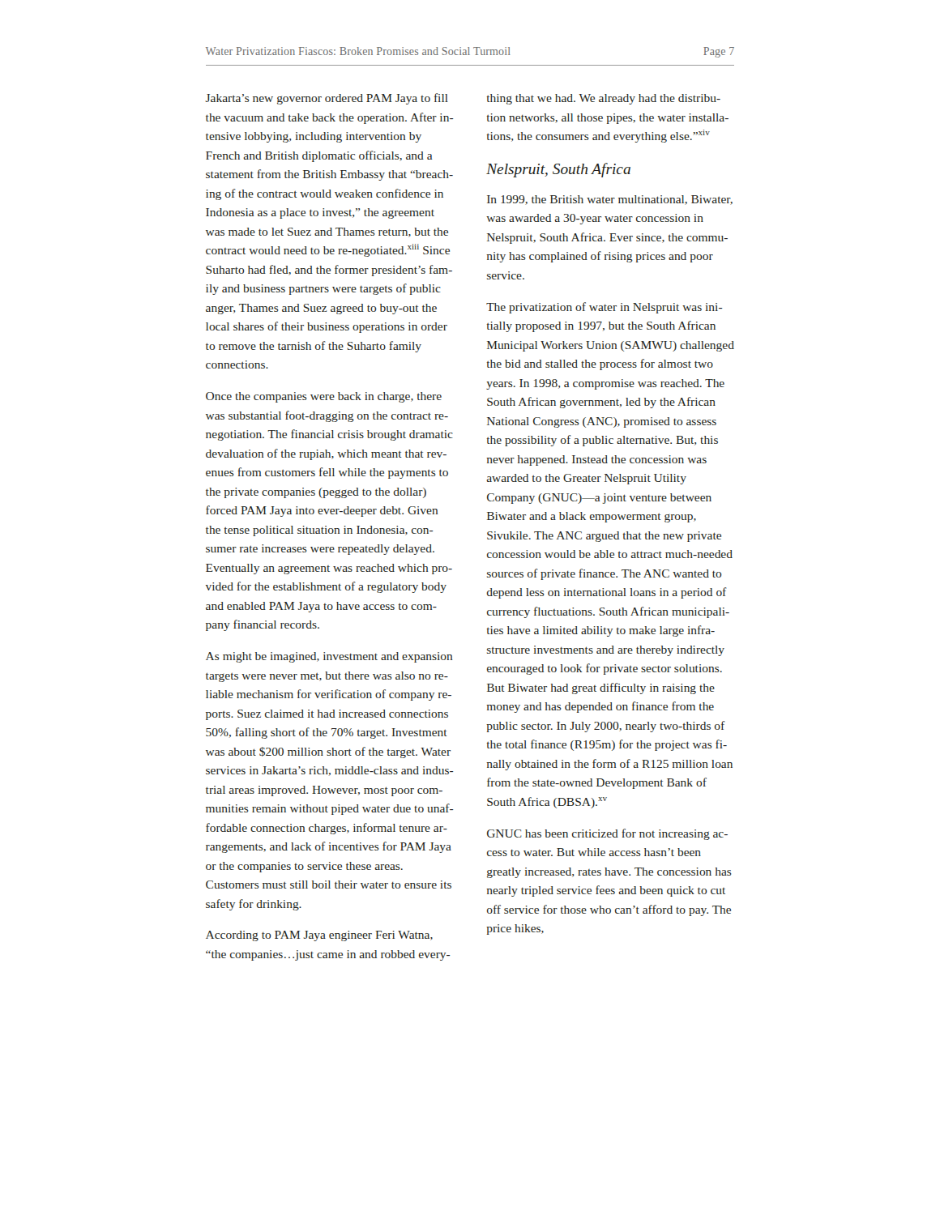Water Privatization Fiascos: Broken Promises and Social Turmoil Page 7
Jakarta’s new governor ordered PAM Jaya to fill the vacuum and take back the operation. After intensive lobbying, including intervention by French and British diplomatic officials, and a statement from the British Embassy that “breaching of the contract would weaken confidence in Indonesia as a place to invest,” the agreement was made to let Suez and Thames return, but the contract would need to be re-negotiated.xiii Since Suharto had fled, and the former president’s family and business partners were targets of public anger, Thames and Suez agreed to buy-out the local shares of their business operations in order to remove the tarnish of the Suharto family connections.
Once the companies were back in charge, there was substantial foot-dragging on the contract re-negotiation. The financial crisis brought dramatic devaluation of the rupiah, which meant that revenues from customers fell while the payments to the private companies (pegged to the dollar) forced PAM Jaya into ever-deeper debt. Given the tense political situation in Indonesia, consumer rate increases were repeatedly delayed. Eventually an agreement was reached which provided for the establishment of a regulatory body and enabled PAM Jaya to have access to company financial records.
As might be imagined, investment and expansion targets were never met, but there was also no reliable mechanism for verification of company reports. Suez claimed it had increased connections 50%, falling short of the 70% target. Investment was about $200 million short of the target. Water services in Jakarta’s rich, middle-class and industrial areas improved. However, most poor communities remain without piped water due to unaffordable connection charges, informal tenure arrangements, and lack of incentives for PAM Jaya or the companies to service these areas. Customers must still boil their water to ensure its safety for drinking.
According to PAM Jaya engineer Feri Watna, “the companies…just came in and robbed everything that we had. We already had the distribution networks, all those pipes, the water installations, the consumers and everything else.”xiv
Nelspruit, South Africa
In 1999, the British water multinational, Biwater, was awarded a 30-year water concession in Nelspruit, South Africa. Ever since, the community has complained of rising prices and poor service.
The privatization of water in Nelspruit was initially proposed in 1997, but the South African Municipal Workers Union (SAMWU) challenged the bid and stalled the process for almost two years. In 1998, a compromise was reached. The South African government, led by the African National Congress (ANC), promised to assess the possibility of a public alternative. But, this never happened. Instead the concession was awarded to the Greater Nelspruit Utility Company (GNUC)—a joint venture between Biwater and a black empowerment group, Sivukile. The ANC argued that the new private concession would be able to attract much-needed sources of private finance. The ANC wanted to depend less on international loans in a period of currency fluctuations. South African municipalities have a limited ability to make large infrastructure investments and are thereby indirectly encouraged to look for private sector solutions. But Biwater had great difficulty in raising the money and has depended on finance from the public sector. In July 2000, nearly two-thirds of the total finance (R195m) for the project was finally obtained in the form of a R125 million loan from the state-owned Development Bank of South Africa (DBSA).xv
GNUC has been criticized for not increasing access to water. But while access hasn’t been greatly increased, rates have. The concession has nearly tripled service fees and been quick to cut off service for those who can’t afford to pay. The price hikes,